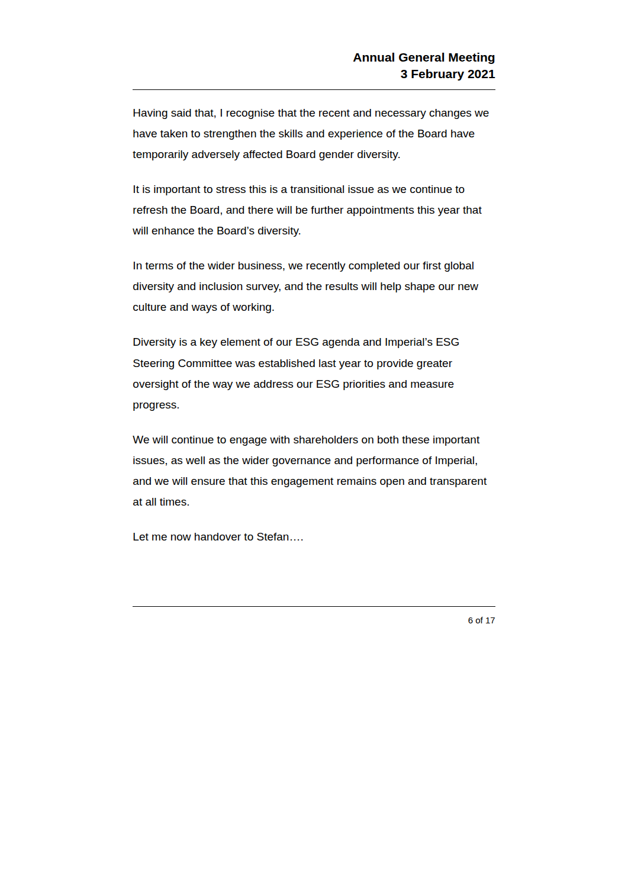Annual General Meeting 3 February 2021
Having said that, I recognise that the recent and necessary changes we have taken to strengthen the skills and experience of the Board have temporarily adversely affected Board gender diversity.
It is important to stress this is a transitional issue as we continue to refresh the Board, and there will be further appointments this year that will enhance the Board’s diversity.
In terms of the wider business, we recently completed our first global diversity and inclusion survey, and the results will help shape our new culture and ways of working.
Diversity is a key element of our ESG agenda and Imperial’s ESG Steering Committee was established last year to provide greater oversight of the way we address our ESG priorities and measure progress.
We will continue to engage with shareholders on both these important issues, as well as the wider governance and performance of Imperial, and we will ensure that this engagement remains open and transparent at all times.
Let me now handover to Stefan….
6 of 17